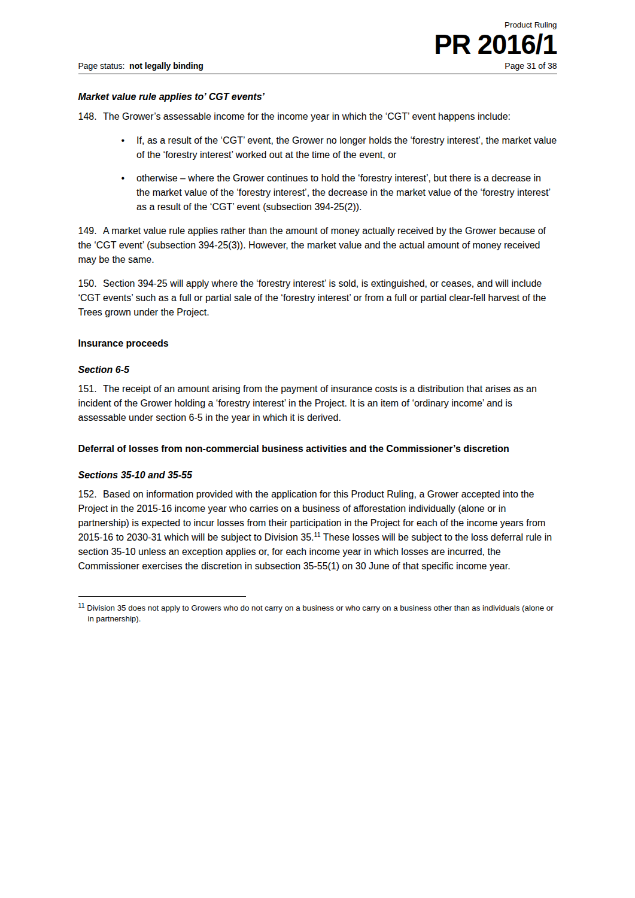Product Ruling
PR 2016/1
Page status: not legally binding Page 31 of 38
Market value rule applies to’ CGT events’
148. The Grower’s assessable income for the income year in which the ‘CGT’ event happens include:
If, as a result of the ‘CGT’ event, the Grower no longer holds the ‘forestry interest’, the market value of the ‘forestry interest’ worked out at the time of the event, or
otherwise – where the Grower continues to hold the ‘forestry interest’, but there is a decrease in the market value of the ‘forestry interest’, the decrease in the market value of the ‘forestry interest’ as a result of the ‘CGT’ event (subsection 394-25(2)).
149. A market value rule applies rather than the amount of money actually received by the Grower because of the ‘CGT event’ (subsection 394-25(3)). However, the market value and the actual amount of money received may be the same.
150. Section 394-25 will apply where the ‘forestry interest’ is sold, is extinguished, or ceases, and will include ‘CGT events’ such as a full or partial sale of the ‘forestry interest’ or from a full or partial clear-fell harvest of the Trees grown under the Project.
Insurance proceeds
Section 6-5
151. The receipt of an amount arising from the payment of insurance costs is a distribution that arises as an incident of the Grower holding a ‘forestry interest’ in the Project. It is an item of ‘ordinary income’ and is assessable under section 6-5 in the year in which it is derived.
Deferral of losses from non-commercial business activities and the Commissioner’s discretion
Sections 35-10 and 35-55
152. Based on information provided with the application for this Product Ruling, a Grower accepted into the Project in the 2015-16 income year who carries on a business of afforestation individually (alone or in partnership) is expected to incur losses from their participation in the Project for each of the income years from 2015-16 to 2030-31 which will be subject to Division 35.11 These losses will be subject to the loss deferral rule in section 35-10 unless an exception applies or, for each income year in which losses are incurred, the Commissioner exercises the discretion in subsection 35-55(1) on 30 June of that specific income year.
11 Division 35 does not apply to Growers who do not carry on a business or who carry on a business other than as individuals (alone or in partnership).